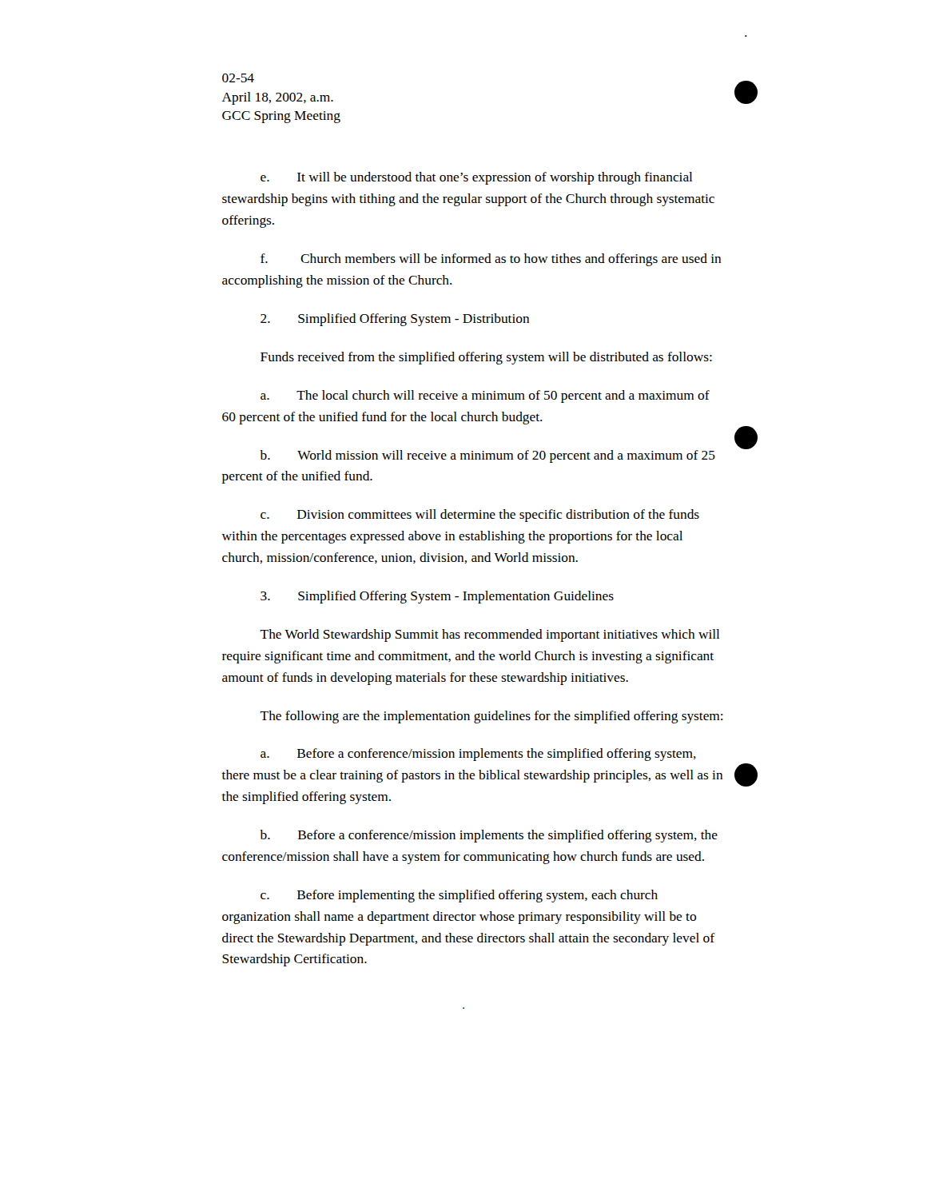.
02-54
April 18, 2002, a.m.
GCC Spring Meeting
e. It will be understood that one’s expression of worship through financial stewardship begins with tithing and the regular support of the Church through systematic offerings.
f. Church members will be informed as to how tithes and offerings are used in accomplishing the mission of the Church.
2. Simplified Offering System - Distribution
Funds received from the simplified offering system will be distributed as follows:
a. The local church will receive a minimum of 50 percent and a maximum of 60 percent of the unified fund for the local church budget.
b. World mission will receive a minimum of 20 percent and a maximum of 25 percent of the unified fund.
c. Division committees will determine the specific distribution of the funds within the percentages expressed above in establishing the proportions for the local church, mission/conference, union, division, and World mission.
3. Simplified Offering System - Implementation Guidelines
The World Stewardship Summit has recommended important initiatives which will require significant time and commitment, and the world Church is investing a significant amount of funds in developing materials for these stewardship initiatives.
The following are the implementation guidelines for the simplified offering system:
a. Before a conference/mission implements the simplified offering system, there must be a clear training of pastors in the biblical stewardship principles, as well as in the simplified offering system.
b. Before a conference/mission implements the simplified offering system, the conference/mission shall have a system for communicating how church funds are used.
c. Before implementing the simplified offering system, each church organization shall name a department director whose primary responsibility will be to direct the Stewardship Department, and these directors shall attain the secondary level of Stewardship Certification.
.